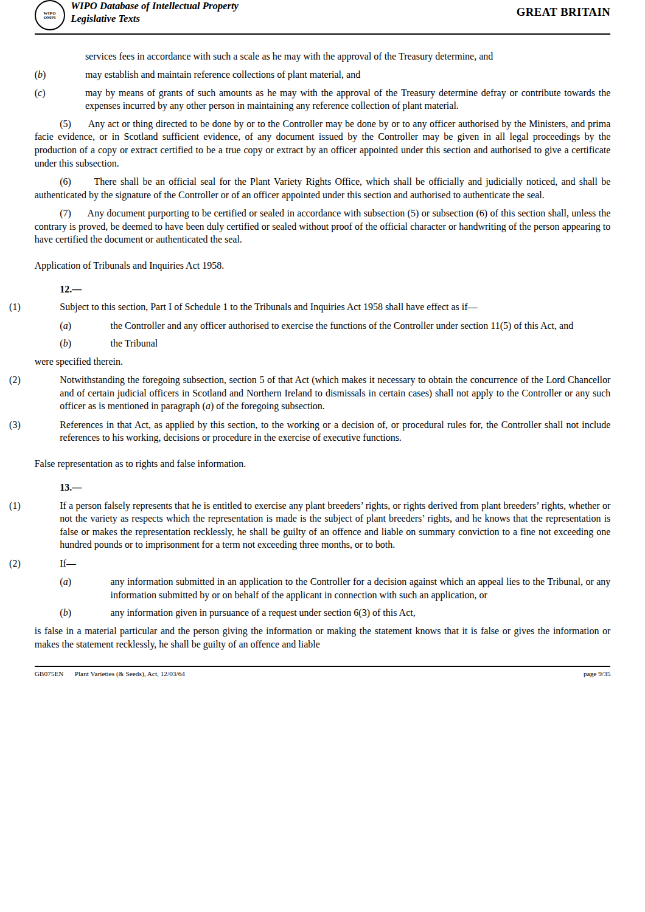WIPO
OMPI
WIPO Database of Intellectual Property
Legislative Texts
GREAT BRITAIN
services fees in accordance with such a scale as he may with the approval of the Treasury determine, and
(b) may establish and maintain reference collections of plant material, and
(c) may by means of grants of such amounts as he may with the approval of the Treasury determine defray or contribute towards the expenses incurred by any other person in maintaining any reference collection of plant material.
(5) Any act or thing directed to be done by or to the Controller may be done by or to any officer authorised by the Ministers, and prima facie evidence, or in Scotland sufficient evidence, of any document issued by the Controller may be given in all legal proceedings by the production of a copy or extract certified to be a true copy or extract by an officer appointed under this section and authorised to give a certificate under this subsection.
(6) There shall be an official seal for the Plant Variety Rights Office, which shall be officially and judicially noticed, and shall be authenticated by the signature of the Controller or of an officer appointed under this section and authorised to authenticate the seal.
(7) Any document purporting to be certified or sealed in accordance with subsection (5) or subsection (6) of this section shall, unless the contrary is proved, be deemed to have been duly certified or sealed without proof of the official character or handwriting of the person appearing to have certified the document or authenticated the seal.
Application of Tribunals and Inquiries Act 1958.
12.—
(1) Subject to this section, Part I of Schedule 1 to the Tribunals and Inquiries Act 1958 shall have effect as if—
(a) the Controller and any officer authorised to exercise the functions of the Controller under section 11(5) of this Act, and
(b) the Tribunal
were specified therein.
(2) Notwithstanding the foregoing subsection, section 5 of that Act (which makes it necessary to obtain the concurrence of the Lord Chancellor and of certain judicial officers in Scotland and Northern Ireland to dismissals in certain cases) shall not apply to the Controller or any such officer as is mentioned in paragraph (a) of the foregoing subsection.
(3) References in that Act, as applied by this section, to the working or a decision of, or procedural rules for, the Controller shall not include references to his working, decisions or procedure in the exercise of executive functions.
False representation as to rights and false information.
13.—
(1) If a person falsely represents that he is entitled to exercise any plant breeders’ rights, or rights derived from plant breeders’ rights, whether or not the variety as respects which the representation is made is the subject of plant breeders’ rights, and he knows that the representation is false or makes the representation recklessly, he shall be guilty of an offence and liable on summary conviction to a fine not exceeding one hundred pounds or to imprisonment for a term not exceeding three months, or to both.
(2) If—
(a) any information submitted in an application to the Controller for a decision against which an appeal lies to the Tribunal, or any information submitted by or on behalf of the applicant in connection with such an application, or
(b) any information given in pursuance of a request under section 6(3) of this Act,
is false in a material particular and the person giving the information or making the statement knows that it is false or gives the information or makes the statement recklessly, he shall be guilty of an offence and liable
GB075EN Plant Varieties (& Seeds), Act, 12/03/64
page 9/35